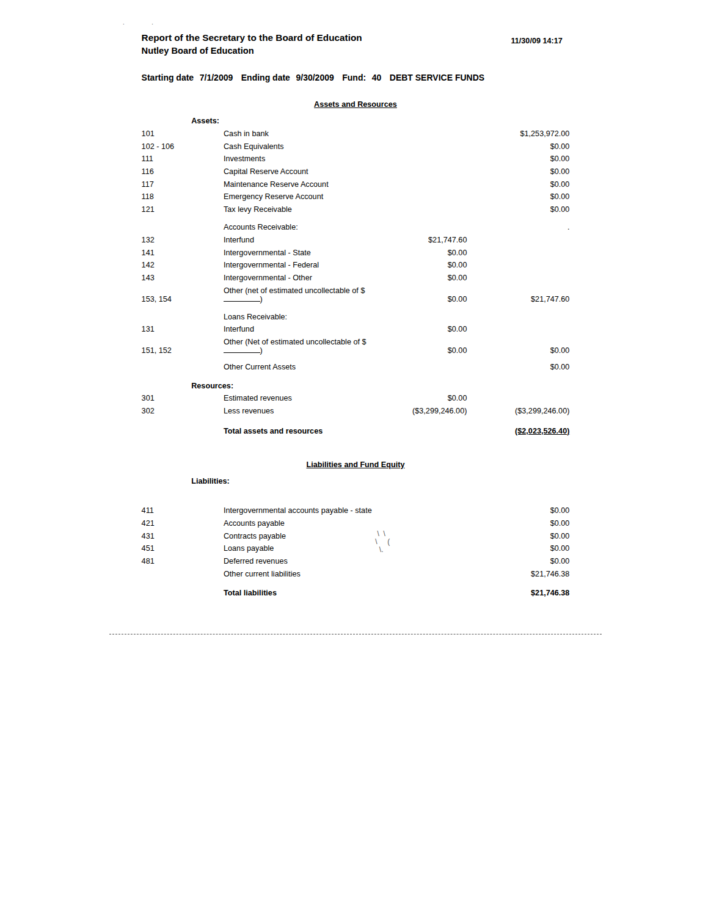. .
11/30/09 14:17
Report of the Secretary to the Board of Education
Nutley Board of Education
Starting date 7/1/2009 Ending date 9/30/2009 Fund: 40 DEBT SERVICE FUNDS
Assets and Resources
| | Assets: | | |
| 101 | Cash in bank | | $1,253,972.00 |
| 102 - 106 | Cash Equivalents | | $0.00 |
| 111 | Investments | | $0.00 |
| 116 | Capital Reserve Account | | $0.00 |
| 117 | Maintenance Reserve Account | | $0.00 |
| 118 | Emergency Reserve Account | | $0.00 |
| 121 | Tax levy Receivable | | $0.00 |
| | Accounts Receivable: | | . |
| 132 | Interfund | $21,747.60 | |
| 141 | Intergovernmental - State | $0.00 | |
| 142 | Intergovernmental - Federal | $0.00 | |
| 143 | Intergovernmental - Other | $0.00 | |
| 153, 154 | Other (net of estimated uncollectable of $ ) | $0.00 | $21,747.60 |
| | Loans Receivable: | | |
| 131 | Interfund | $0.00 | |
| 151, 152 | Other (Net of estimated uncollectable of $ ) | $0.00 | $0.00 |
| | Other Current Assets | | $0.00 |
| | Resources: | | |
| 301 | Estimated revenues | $0.00 | |
| 302 | Less revenues | ($3,299,246.00) | ($3,299,246.00) |
| | Total assets and resources | | ($2,023,526.40) |
Liabilities and Fund Equity
| | Liabilities: | | |
| 411 | Intergovernmental accounts payable - state | | $0.00 |
| 421 | Accounts payable | | $0.00 |
| 431 | Contracts payable | | $0.00 |
| 451 | Loans payable | | $0.00 |
| 481 | Deferred revenues | | $0.00 |
| | Other current liabilities | | $21,746.38 |
| | Total liabilities | | $21,746.38 |
\ \
\ (
\.